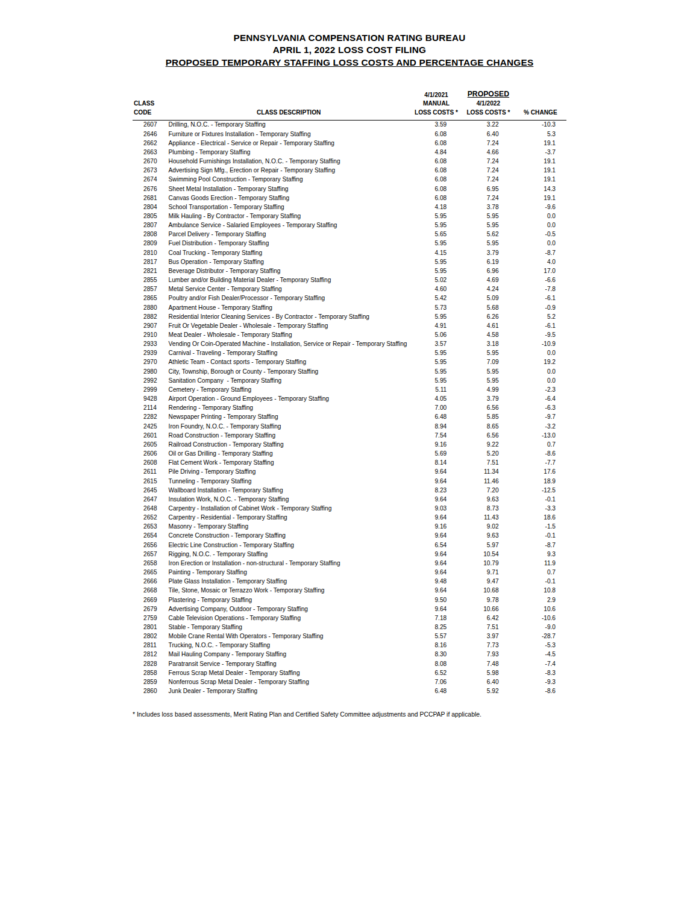PENNSYLVANIA COMPENSATION RATING BUREAU
APRIL 1, 2022 LOSS COST FILING
PROPOSED TEMPORARY STAFFING LOSS COSTS AND PERCENTAGE CHANGES
| | | 4/1/2021 | PROPOSED | |
| --- | --- | --- | --- | --- |
| CLASS | | MANUAL | 4/1/2022 | |
| CODE | CLASS DESCRIPTION | LOSS COSTS * | LOSS COSTS * | % CHANGE |
| 2607 | Drilling, N.O.C. - Temporary Staffing | 3.59 | 3.22 | -10.3 |
| 2646 | Furniture or Fixtures Installation - Temporary Staffing | 6.08 | 6.40 | 5.3 |
| 2662 | Appliance - Electrical - Service or Repair - Temporary Staffing | 6.08 | 7.24 | 19.1 |
| 2663 | Plumbing - Temporary Staffing | 4.84 | 4.66 | -3.7 |
| 2670 | Household Furnishings Installation, N.O.C. - Temporary Staffing | 6.08 | 7.24 | 19.1 |
| 2673 | Advertising Sign Mfg., Erection or Repair - Temporary Staffing | 6.08 | 7.24 | 19.1 |
| 2674 | Swimming Pool Construction - Temporary Staffing | 6.08 | 7.24 | 19.1 |
| 2676 | Sheet Metal Installation - Temporary Staffing | 6.08 | 6.95 | 14.3 |
| 2681 | Canvas Goods Erection - Temporary Staffing | 6.08 | 7.24 | 19.1 |
| 2804 | School Transportation - Temporary Staffing | 4.18 | 3.78 | -9.6 |
| 2805 | Milk Hauling - By Contractor - Temporary Staffing | 5.95 | 5.95 | 0.0 |
| 2807 | Ambulance Service - Salaried Employees - Temporary Staffing | 5.95 | 5.95 | 0.0 |
| 2808 | Parcel Delivery - Temporary Staffing | 5.65 | 5.62 | -0.5 |
| 2809 | Fuel Distribution - Temporary Staffing | 5.95 | 5.95 | 0.0 |
| 2810 | Coal Trucking - Temporary Staffing | 4.15 | 3.79 | -8.7 |
| 2817 | Bus Operation - Temporary Staffing | 5.95 | 6.19 | 4.0 |
| 2821 | Beverage Distributor - Temporary Staffing | 5.95 | 6.96 | 17.0 |
| 2855 | Lumber and/or Building Material Dealer - Temporary Staffing | 5.02 | 4.69 | -6.6 |
| 2857 | Metal Service Center - Temporary Staffing | 4.60 | 4.24 | -7.8 |
| 2865 | Poultry and/or Fish Dealer/Processor - Temporary Staffing | 5.42 | 5.09 | -6.1 |
| 2880 | Apartment House - Temporary Staffing | 5.73 | 5.68 | -0.9 |
| 2882 | Residential Interior Cleaning Services - By Contractor - Temporary Staffing | 5.95 | 6.26 | 5.2 |
| 2907 | Fruit Or Vegetable Dealer - Wholesale - Temporary Staffing | 4.91 | 4.61 | -6.1 |
| 2910 | Meat Dealer - Wholesale - Temporary Staffing | 5.06 | 4.58 | -9.5 |
| 2933 | Vending Or Coin-Operated Machine - Installation, Service or Repair - Temporary Staffing | 3.57 | 3.18 | -10.9 |
| 2939 | Carnival - Traveling - Temporary Staffing | 5.95 | 5.95 | 0.0 |
| 2970 | Athletic Team - Contact sports - Temporary Staffing | 5.95 | 7.09 | 19.2 |
| 2980 | City, Township, Borough or County - Temporary Staffing | 5.95 | 5.95 | 0.0 |
| 2992 | Sanitation Company - Temporary Staffing | 5.95 | 5.95 | 0.0 |
| 2999 | Cemetery - Temporary Staffing | 5.11 | 4.99 | -2.3 |
| 9428 | Airport Operation - Ground Employees - Temporary Staffing | 4.05 | 3.79 | -6.4 |
| 2114 | Rendering - Temporary Staffing | 7.00 | 6.56 | -6.3 |
| 2282 | Newspaper Printing - Temporary Staffing | 6.48 | 5.85 | -9.7 |
| 2425 | Iron Foundry, N.O.C. - Temporary Staffing | 8.94 | 8.65 | -3.2 |
| 2601 | Road Construction - Temporary Staffing | 7.54 | 6.56 | -13.0 |
| 2605 | Railroad Construction - Temporary Staffing | 9.16 | 9.22 | 0.7 |
| 2606 | Oil or Gas Drilling - Temporary Staffing | 5.69 | 5.20 | -8.6 |
| 2608 | Flat Cement Work - Temporary Staffing | 8.14 | 7.51 | -7.7 |
| 2611 | Pile Driving - Temporary Staffing | 9.64 | 11.34 | 17.6 |
| 2615 | Tunneling - Temporary Staffing | 9.64 | 11.46 | 18.9 |
| 2645 | Wallboard Installation - Temporary Staffing | 8.23 | 7.20 | -12.5 |
| 2647 | Insulation Work, N.O.C. - Temporary Staffing | 9.64 | 9.63 | -0.1 |
| 2648 | Carpentry - Installation of Cabinet Work - Temporary Staffing | 9.03 | 8.73 | -3.3 |
| 2652 | Carpentry - Residential - Temporary Staffing | 9.64 | 11.43 | 18.6 |
| 2653 | Masonry - Temporary Staffing | 9.16 | 9.02 | -1.5 |
| 2654 | Concrete Construction - Temporary Staffing | 9.64 | 9.63 | -0.1 |
| 2656 | Electric Line Construction - Temporary Staffing | 6.54 | 5.97 | -8.7 |
| 2657 | Rigging, N.O.C. - Temporary Staffing | 9.64 | 10.54 | 9.3 |
| 2658 | Iron Erection or Installation - non-structural - Temporary Staffing | 9.64 | 10.79 | 11.9 |
| 2665 | Painting - Temporary Staffing | 9.64 | 9.71 | 0.7 |
| 2666 | Plate Glass Installation - Temporary Staffing | 9.48 | 9.47 | -0.1 |
| 2668 | Tile, Stone, Mosaic or Terrazzo Work - Temporary Staffing | 9.64 | 10.68 | 10.8 |
| 2669 | Plastering - Temporary Staffing | 9.50 | 9.78 | 2.9 |
| 2679 | Advertising Company, Outdoor - Temporary Staffing | 9.64 | 10.66 | 10.6 |
| 2759 | Cable Television Operations - Temporary Staffing | 7.18 | 6.42 | -10.6 |
| 2801 | Stable - Temporary Staffing | 8.25 | 7.51 | -9.0 |
| 2802 | Mobile Crane Rental With Operators - Temporary Staffing | 5.57 | 3.97 | -28.7 |
| 2811 | Trucking, N.O.C. - Temporary Staffing | 8.16 | 7.73 | -5.3 |
| 2812 | Mail Hauling Company - Temporary Staffing | 8.30 | 7.93 | -4.5 |
| 2828 | Paratransit Service - Temporary Staffing | 8.08 | 7.48 | -7.4 |
| 2858 | Ferrous Scrap Metal Dealer - Temporary Staffing | 6.52 | 5.98 | -8.3 |
| 2859 | Nonferrous Scrap Metal Dealer - Temporary Staffing | 7.06 | 6.40 | -9.3 |
| 2860 | Junk Dealer - Temporary Staffing | 6.48 | 5.92 | -8.6 |
* Includes loss based assessments, Merit Rating Plan and Certified Safety Committee adjustments and PCCPAP if applicable.